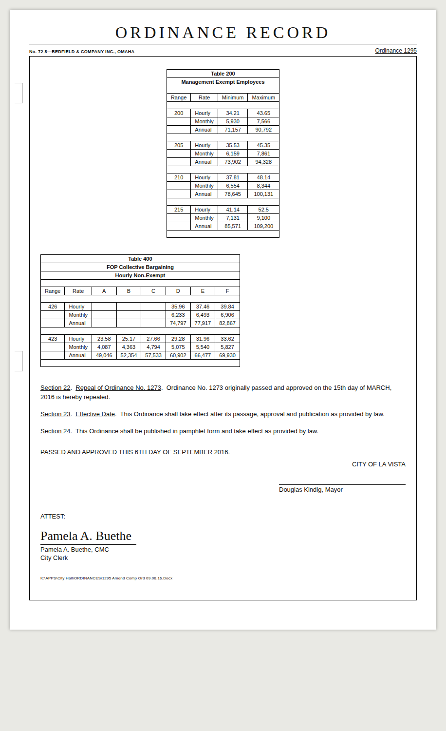ORDINANCE RECORD
No. 72 8—REDFIELD & COMPANY INC., OMAHA Ordinance 1295
| Table 200 |
| Management Exempt Employees |
| Range | Rate | Minimum | Maximum |
| 200 | Hourly | 34.21 | 43.65 |
| | Monthly | 5,930 | 7,566 |
| | Annual | 71,157 | 90,792 |
| 205 | Hourly | 35.53 | 45.35 |
| | Monthly | 6,159 | 7,861 |
| | Annual | 73,902 | 94,328 |
| 210 | Hourly | 37.81 | 48.14 |
| | Monthly | 6,554 | 8,344 |
| | Annual | 78,645 | 100,131 |
| 215 | Hourly | 41.14 | 52.5 |
| | Monthly | 7,131 | 9,100 |
| | Annual | 85,571 | 109,200 |
| Table 400 |
| FOP Collective Bargaining |
| Hourly Non-Exempt |
| Range | Rate | A | B | C | D | E | F |
| 426 | Hourly | | | | 35.96 | 37.46 | 39.84 |
| | Monthly | | | | 6,233 | 6,493 | 6,906 |
| | Annual | | | | 74,797 | 77,917 | 82,867 |
| 423 | Hourly | 23.58 | 25.17 | 27.66 | 29.28 | 31.96 | 33.62 |
| | Monthly | 4,087 | 4,363 | 4,794 | 5,075 | 5,540 | 5,827 |
| | Annual | 49,046 | 52,354 | 57,533 | 60,902 | 66,477 | 69,930 |
Section 22. Repeal of Ordinance No. 1273. Ordinance No. 1273 originally passed and approved on the 15th day of MARCH, 2016 is hereby repealed.
Section 23. Effective Date. This Ordinance shall take effect after its passage, approval and publication as provided by law.
Section 24. This Ordinance shall be published in pamphlet form and take effect as provided by law.
PASSED AND APPROVED THIS 6TH DAY OF SEPTEMBER 2016.
CITY OF LA VISTA
Douglas Kindig, Mayor
ATTEST:
Pamela A. Buethe
Pamela A. Buethe, CMC
City Clerk
K:\APPS\City Hall\ORDINANCES\1295 Amend Comp Ord 09.06.16.Docx